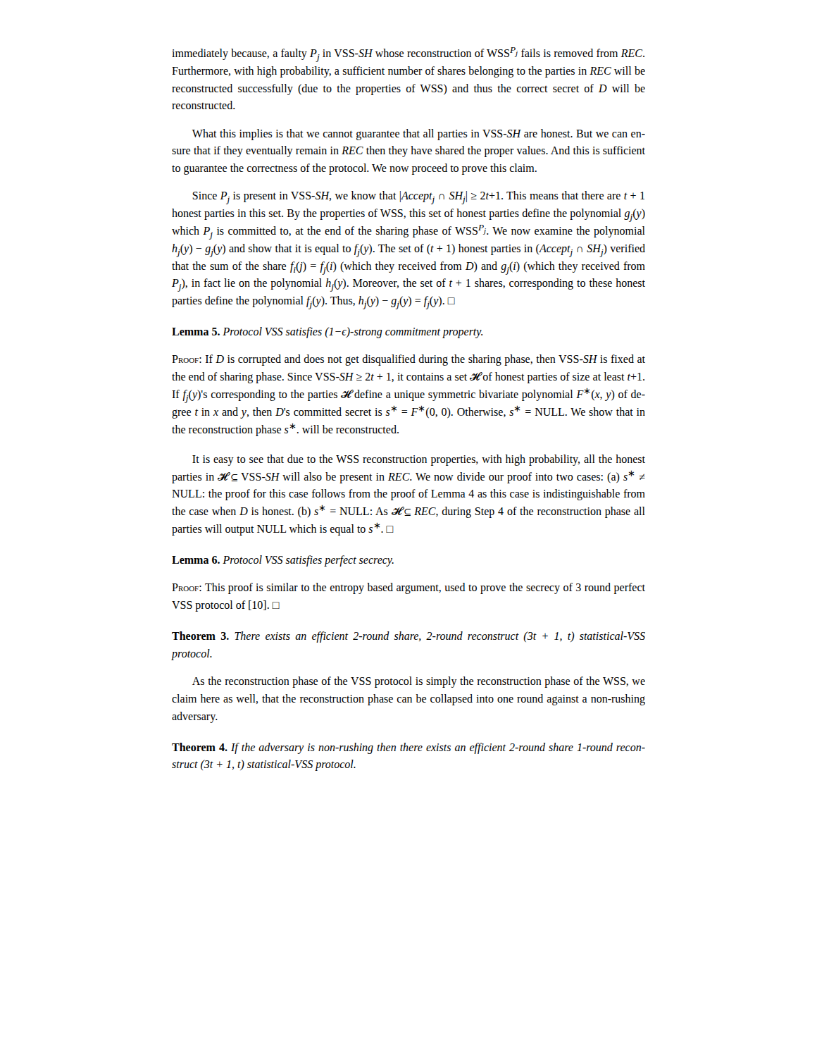immediately because, a faulty Pj in VSS-SH whose reconstruction of WSSPj fails is removed from REC. Furthermore, with high probability, a sufficient number of shares belonging to the parties in REC will be reconstructed successfully (due to the properties of WSS) and thus the correct secret of D will be reconstructed.
What this implies is that we cannot guarantee that all parties in VSS-SH are honest. But we can ensure that if they eventually remain in REC then they have shared the proper values. And this is sufficient to guarantee the correctness of the protocol. We now proceed to prove this claim.
Since Pj is present in VSS-SH, we know that |Acceptj ∩ SHj| ≥ 2t+1. This means that there are t + 1 honest parties in this set. By the properties of WSS, this set of honest parties define the polynomial gj(y) which Pj is committed to, at the end of the sharing phase of WSSPj. We now examine the polynomial hj(y) − gj(y) and show that it is equal to fj(y). The set of (t + 1) honest parties in (Acceptj ∩ SHj) verified that the sum of the share fi(j) = fj(i) (which they received from D) and gj(i) (which they received from Pj), in fact lie on the polynomial hj(y). Moreover, the set of t + 1 shares, corresponding to these honest parties define the polynomial fj(y). Thus, hj(y) − gj(y) = fj(y). □
Lemma 5. Protocol VSS satisfies (1−ϵ)-strong commitment property.
Proof: If D is corrupted and does not get disqualified during the sharing phase, then VSS-SH is fixed at the end of sharing phase. Since VSS-SH ≥ 2t + 1, it contains a set 𝓗 of honest parties of size at least t+1. If fj(y)'s corresponding to the parties 𝓗 define a unique symmetric bivariate polynomial F∗(x, y) of degree t in x and y, then D's committed secret is s∗ = F∗(0, 0). Otherwise, s∗ = NULL. We show that in the reconstruction phase s∗. will be reconstructed.
It is easy to see that due to the WSS reconstruction properties, with high probability, all the honest parties in 𝓗 ⊆ VSS-SH will also be present in REC. We now divide our proof into two cases: (a) s∗ ≠ NULL: the proof for this case follows from the proof of Lemma 4 as this case is indistinguishable from the case when D is honest. (b) s∗ = NULL: As 𝓗 ⊆ REC, during Step 4 of the reconstruction phase all parties will output NULL which is equal to s∗. □
Lemma 6. Protocol VSS satisfies perfect secrecy.
Proof: This proof is similar to the entropy based argument, used to prove the secrecy of 3 round perfect VSS protocol of [10]. □
Theorem 3. There exists an efficient 2-round share, 2-round reconstruct (3t + 1, t) statistical-VSS protocol.
As the reconstruction phase of the VSS protocol is simply the reconstruction phase of the WSS, we claim here as well, that the reconstruction phase can be collapsed into one round against a non-rushing adversary.
Theorem 4. If the adversary is non-rushing then there exists an efficient 2-round share 1-round reconstruct (3t + 1, t) statistical-VSS protocol.